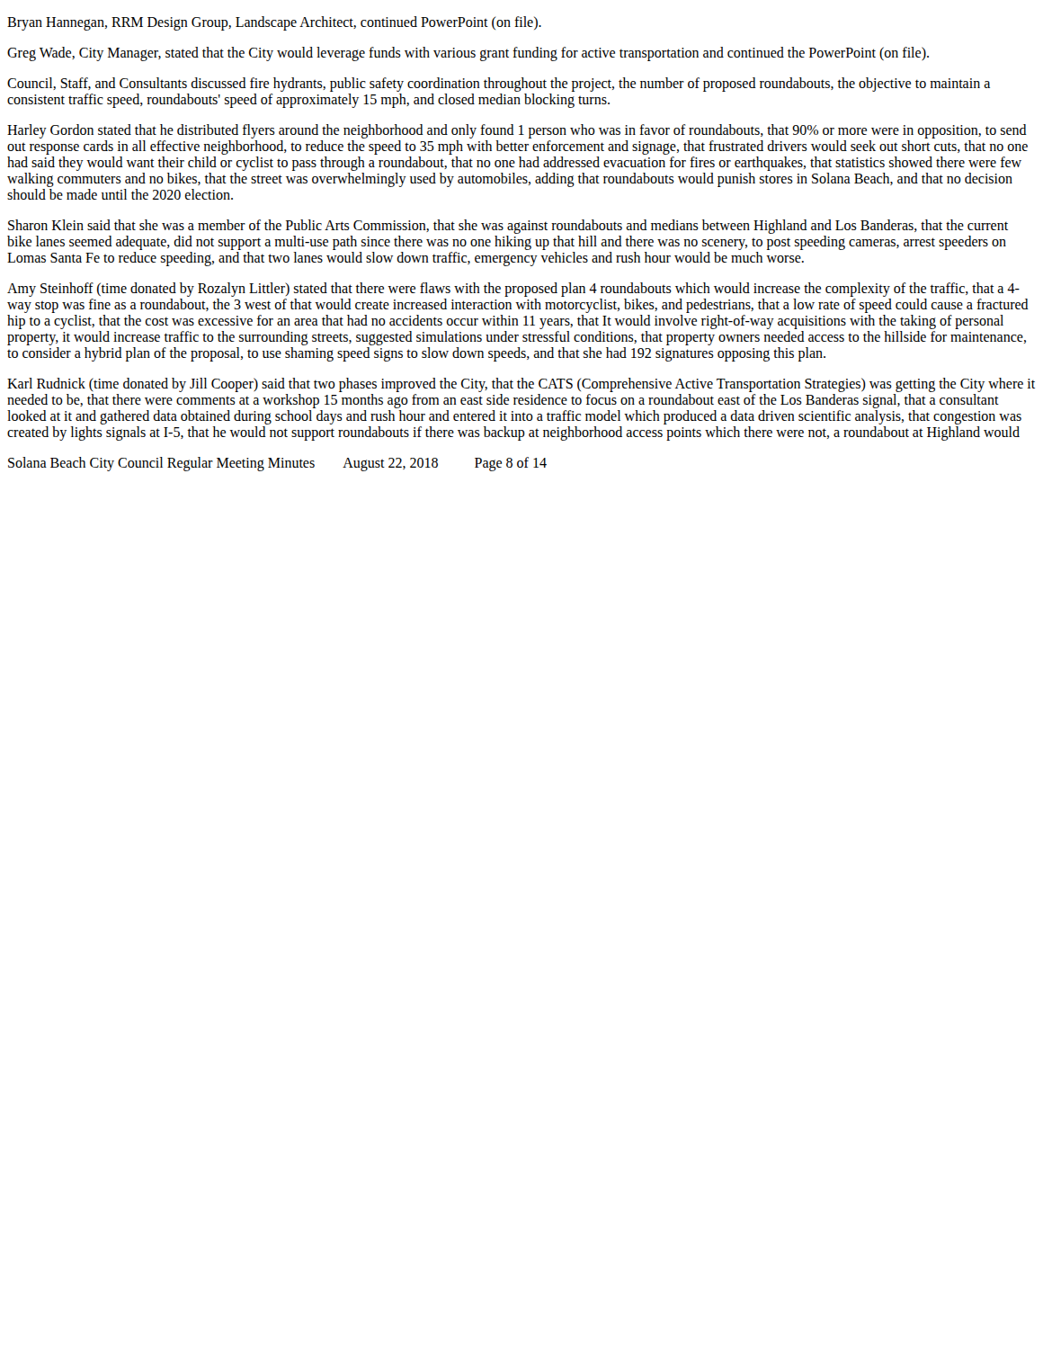Bryan Hannegan, RRM Design Group, Landscape Architect, continued PowerPoint (on file).
Greg Wade, City Manager, stated that the City would leverage funds with various grant funding for active transportation and continued the PowerPoint (on file).
Council, Staff, and Consultants discussed fire hydrants, public safety coordination throughout the project, the number of proposed roundabouts, the objective to maintain a consistent traffic speed, roundabouts' speed of approximately 15 mph, and closed median blocking turns.
Harley Gordon stated that he distributed flyers around the neighborhood and only found 1 person who was in favor of roundabouts, that 90% or more were in opposition, to send out response cards in all effective neighborhood, to reduce the speed to 35 mph with better enforcement and signage, that frustrated drivers would seek out short cuts, that no one had said they would want their child or cyclist to pass through a roundabout, that no one had addressed evacuation for fires or earthquakes, that statistics showed there were few walking commuters and no bikes, that the street was overwhelmingly used by automobiles, adding that roundabouts would punish stores in Solana Beach, and that no decision should be made until the 2020 election.
Sharon Klein said that she was a member of the Public Arts Commission, that she was against roundabouts and medians between Highland and Los Banderas, that the current bike lanes seemed adequate, did not support a multi-use path since there was no one hiking up that hill and there was no scenery, to post speeding cameras, arrest speeders on Lomas Santa Fe to reduce speeding, and that two lanes would slow down traffic, emergency vehicles and rush hour would be much worse.
Amy Steinhoff (time donated by Rozalyn Littler) stated that there were flaws with the proposed plan 4 roundabouts which would increase the complexity of the traffic, that a 4-way stop was fine as a roundabout, the 3 west of that would create increased interaction with motorcyclist, bikes, and pedestrians, that a low rate of speed could cause a fractured hip to a cyclist, that the cost was excessive for an area that had no accidents occur within 11 years, that It would involve right-of-way acquisitions with the taking of personal property, it would increase traffic to the surrounding streets, suggested simulations under stressful conditions, that property owners needed access to the hillside for maintenance, to consider a hybrid plan of the proposal, to use shaming speed signs to slow down speeds, and that she had 192 signatures opposing this plan.
Karl Rudnick (time donated by Jill Cooper) said that two phases improved the City, that the CATS (Comprehensive Active Transportation Strategies) was getting the City where it needed to be, that there were comments at a workshop 15 months ago from an east side residence to focus on a roundabout east of the Los Banderas signal, that a consultant looked at it and gathered data obtained during school days and rush hour and entered it into a traffic model which produced a data driven scientific analysis, that congestion was created by lights signals at I-5, that he would not support roundabouts if there was backup at neighborhood access points which there were not, a roundabout at Highland would
Solana Beach City Council Regular Meeting Minutes August 22, 2018 Page 8 of 14